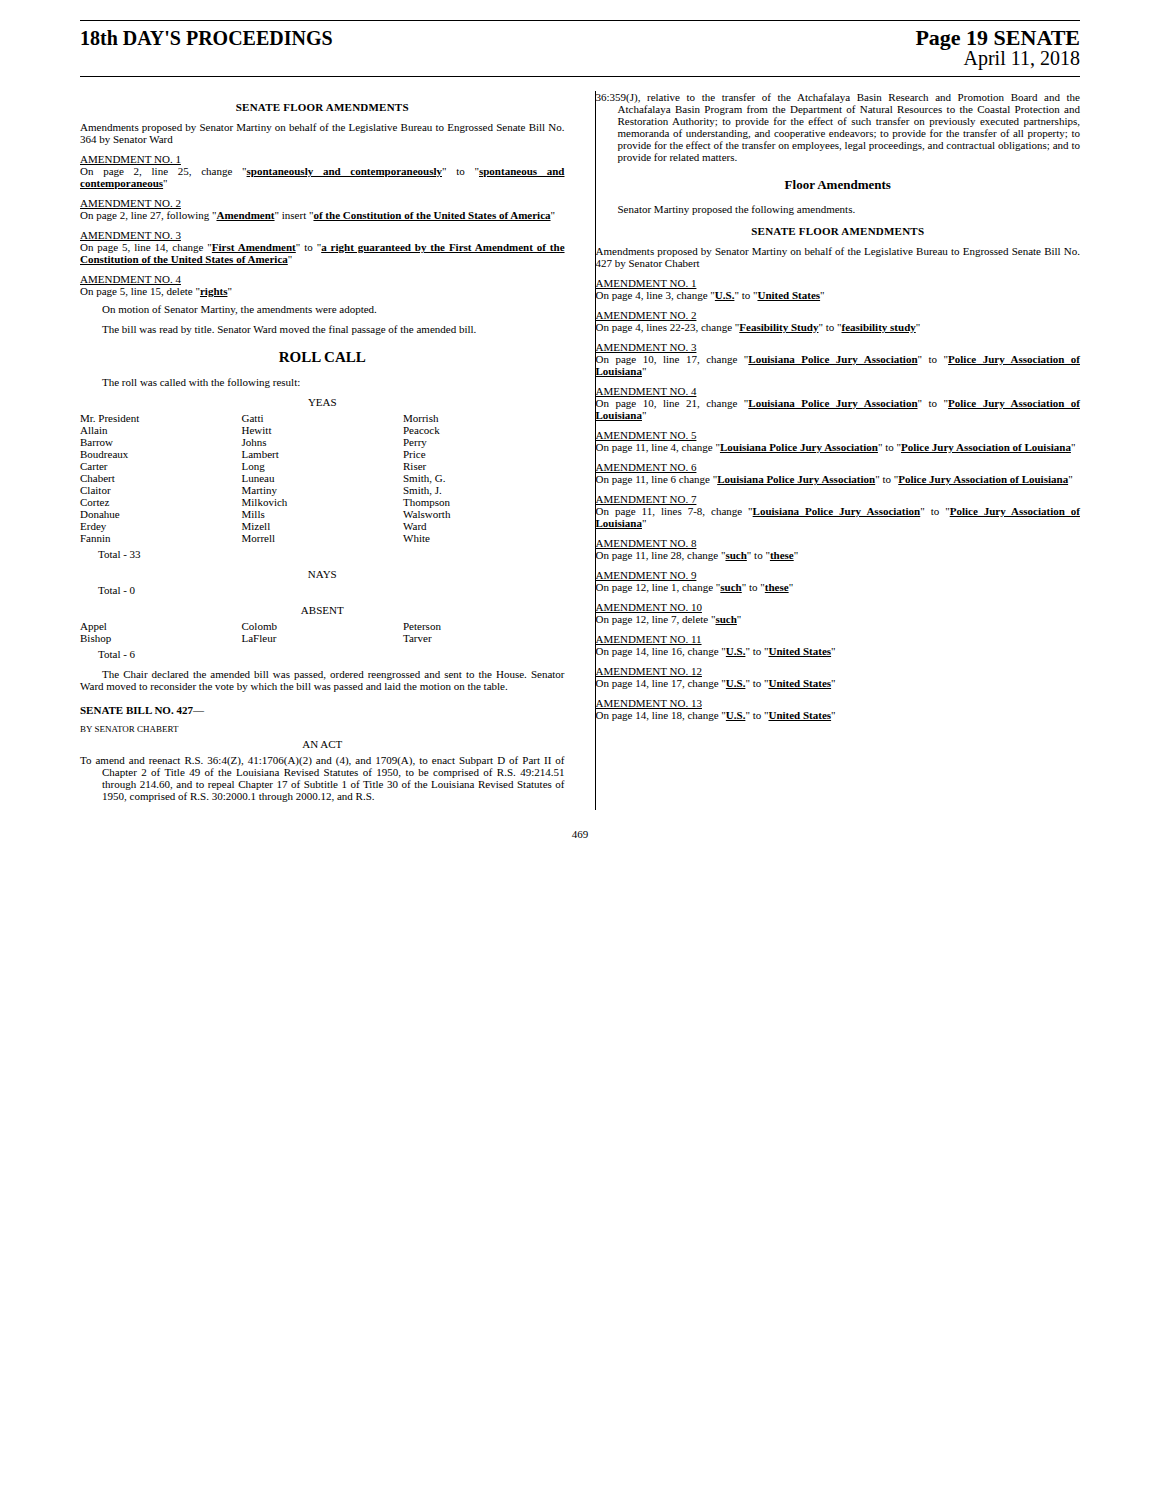18th DAY'S PROCEEDINGS
Page 19 SENATE
April 11, 2018
SENATE FLOOR AMENDMENTS
Amendments proposed by Senator Martiny on behalf of the Legislative Bureau to Engrossed Senate Bill No. 364 by Senator Ward
AMENDMENT NO. 1
On page 2, line 25, change "spontaneously and contemporaneously" to "spontaneous and contemporaneous"
AMENDMENT NO. 2
On page 2, line 27, following "Amendment" insert "of the Constitution of the United States of America"
AMENDMENT NO. 3
On page 5, line 14, change "First Amendment" to "a right guaranteed by the First Amendment of the Constitution of the United States of America"
AMENDMENT NO. 4
On page 5, line 15, delete "rights"
On motion of Senator Martiny, the amendments were adopted.
The bill was read by title. Senator Ward moved the final passage of the amended bill.
ROLL CALL
The roll was called with the following result:
YEAS
| Mr. President | Gatti | Morrish |
| Allain | Hewitt | Peacock |
| Barrow | Johns | Perry |
| Boudreaux | Lambert | Price |
| Carter | Long | Riser |
| Chabert | Luneau | Smith, G. |
| Claitor | Martiny | Smith, J. |
| Cortez | Milkovich | Thompson |
| Donahue | Mills | Walsworth |
| Erdey | Mizell | Ward |
| Fannin | Morrell | White |
Total - 33
NAYS
Total - 0
ABSENT
| Appel | Colomb | Peterson |
| Bishop | LaFleur | Tarver |
Total - 6
The Chair declared the amended bill was passed, ordered reengrossed and sent to the House. Senator Ward moved to reconsider the vote by which the bill was passed and laid the motion on the table.
SENATE BILL NO. 427—
BY SENATOR CHABERT
AN ACT
To amend and reenact R.S. 36:4(Z), 41:1706(A)(2) and (4), and 1709(A), to enact Subpart D of Part II of Chapter 2 of Title 49 of the Louisiana Revised Statutes of 1950, to be comprised of R.S. 49:214.51 through 214.60, and to repeal Chapter 17 of Subtitle 1 of Title 30 of the Louisiana Revised Statutes of 1950, comprised of R.S. 30:2000.1 through 2000.12, and R.S.
36:359(J), relative to the transfer of the Atchafalaya Basin Research and Promotion Board and the Atchafalaya Basin Program from the Department of Natural Resources to the Coastal Protection and Restoration Authority; to provide for the effect of such transfer on previously executed partnerships, memoranda of understanding, and cooperative endeavors; to provide for the transfer of all property; to provide for the effect of the transfer on employees, legal proceedings, and contractual obligations; and to provide for related matters.
Floor Amendments
Senator Martiny proposed the following amendments.
SENATE FLOOR AMENDMENTS
Amendments proposed by Senator Martiny on behalf of the Legislative Bureau to Engrossed Senate Bill No. 427 by Senator Chabert
AMENDMENT NO. 1
On page 4, line 3, change "U.S." to "United States"
AMENDMENT NO. 2
On page 4, lines 22-23, change "Feasibility Study" to "feasibility study"
AMENDMENT NO. 3
On page 10, line 17, change "Louisiana Police Jury Association" to "Police Jury Association of Louisiana"
AMENDMENT NO. 4
On page 10, line 21, change "Louisiana Police Jury Association" to "Police Jury Association of Louisiana"
AMENDMENT NO. 5
On page 11, line 4, change "Louisiana Police Jury Association" to "Police Jury Association of Louisiana"
AMENDMENT NO. 6
On page 11, line 6 change "Louisiana Police Jury Association" to "Police Jury Association of Louisiana"
AMENDMENT NO. 7
On page 11, lines 7-8, change "Louisiana Police Jury Association" to "Police Jury Association of Louisiana"
AMENDMENT NO. 8
On page 11, line 28, change "such" to "these"
AMENDMENT NO. 9
On page 12, line 1, change "such" to "these"
AMENDMENT NO. 10
On page 12, line 7, delete "such"
AMENDMENT NO. 11
On page 14, line 16, change "U.S." to "United States"
AMENDMENT NO. 12
On page 14, line 17, change "U.S." to "United States"
AMENDMENT NO. 13
On page 14, line 18, change "U.S." to "United States"
469